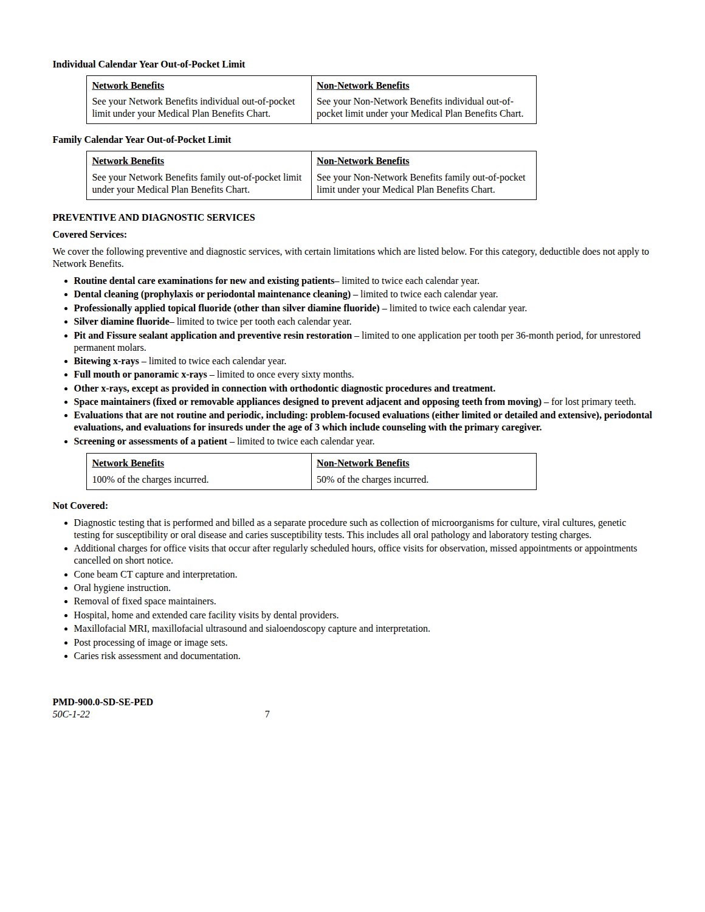Individual Calendar Year Out-of-Pocket Limit
| Network Benefits See your Network Benefits individual out-of-pocket limit under your Medical Plan Benefits Chart. | Non-Network Benefits See your Non-Network Benefits individual out-of-pocket limit under your Medical Plan Benefits Chart. |
Family Calendar Year Out-of-Pocket Limit
| Network Benefits See your Network Benefits family out-of-pocket limit under your Medical Plan Benefits Chart. | Non-Network Benefits See your Non-Network Benefits family out-of-pocket limit under your Medical Plan Benefits Chart. |
PREVENTIVE AND DIAGNOSTIC SERVICES
Covered Services:
We cover the following preventive and diagnostic services, with certain limitations which are listed below. For this category, deductible does not apply to Network Benefits.
Routine dental care examinations for new and existing patients– limited to twice each calendar year.
Dental cleaning (prophylaxis or periodontal maintenance cleaning) – limited to twice each calendar year.
Professionally applied topical fluoride (other than silver diamine fluoride) – limited to twice each calendar year.
Silver diamine fluoride– limited to twice per tooth each calendar year.
Pit and Fissure sealant application and preventive resin restoration – limited to one application per tooth per 36-month period, for unrestored permanent molars.
Bitewing x-rays – limited to twice each calendar year.
Full mouth or panoramic x-rays – limited to once every sixty months.
Other x-rays, except as provided in connection with orthodontic diagnostic procedures and treatment.
Space maintainers (fixed or removable appliances designed to prevent adjacent and opposing teeth from moving) – for lost primary teeth.
Evaluations that are not routine and periodic, including: problem-focused evaluations (either limited or detailed and extensive), periodontal evaluations, and evaluations for insureds under the age of 3 which include counseling with the primary caregiver.
Screening or assessments of a patient – limited to twice each calendar year.
| Network Benefits 100% of the charges incurred. | Non-Network Benefits 50% of the charges incurred. |
Not Covered:
Diagnostic testing that is performed and billed as a separate procedure such as collection of microorganisms for culture, viral cultures, genetic testing for susceptibility or oral disease and caries susceptibility tests. This includes all oral pathology and laboratory testing charges.
Additional charges for office visits that occur after regularly scheduled hours, office visits for observation, missed appointments or appointments cancelled on short notice.
Cone beam CT capture and interpretation.
Oral hygiene instruction.
Removal of fixed space maintainers.
Hospital, home and extended care facility visits by dental providers.
Maxillofacial MRI, maxillofacial ultrasound and sialoendoscopy capture and interpretation.
Post processing of image or image sets.
Caries risk assessment and documentation.
PMD-900.0-SD-SE-PED
50C-1-227